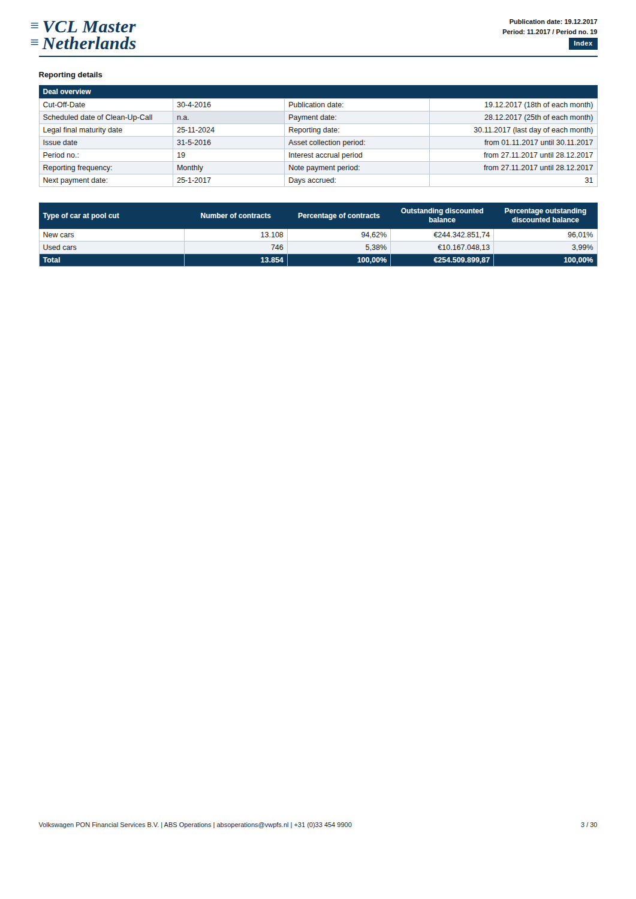VCL Master Netherlands
Publication date: 19.12.2017
Period: 11.2017 / Period no. 19
Index
Reporting details
Deal overview
| Cut-Off-Date | 30-4-2016 | Publication date: | 19.12.2017 (18th of each month) |
| Scheduled date of Clean-Up-Call | n.a. | Payment date: | 28.12.2017 (25th of each month) |
| Legal final maturity date | 25-11-2024 | Reporting date: | 30.11.2017 (last day of each month) |
| Issue date | 31-5-2016 | Asset collection period: | from 01.11.2017 until 30.11.2017 |
| Period no.: | 19 | Interest accrual period | from 27.11.2017 until 28.12.2017 |
| Reporting frequency: | Monthly | Note payment period: | from 27.11.2017 until 28.12.2017 |
| Next payment date: | 25-1-2017 | Days accrued: | 31 |
| Type of car at pool cut | Number of contracts | Percentage of contracts | Outstanding discounted balance | Percentage outstanding discounted balance |
| --- | --- | --- | --- | --- |
| New cars | 13.108 | 94,62% | €244.342.851,74 | 96,01% |
| Used cars | 746 | 5,38% | €10.167.048,13 | 3,99% |
| Total | 13.854 | 100,00% | €254.509.899,87 | 100,00% |
Volkswagen PON Financial Services B.V. | ABS Operations | absoperations@vwpfs.nl | +31 (0)33 454 9900
3 / 30